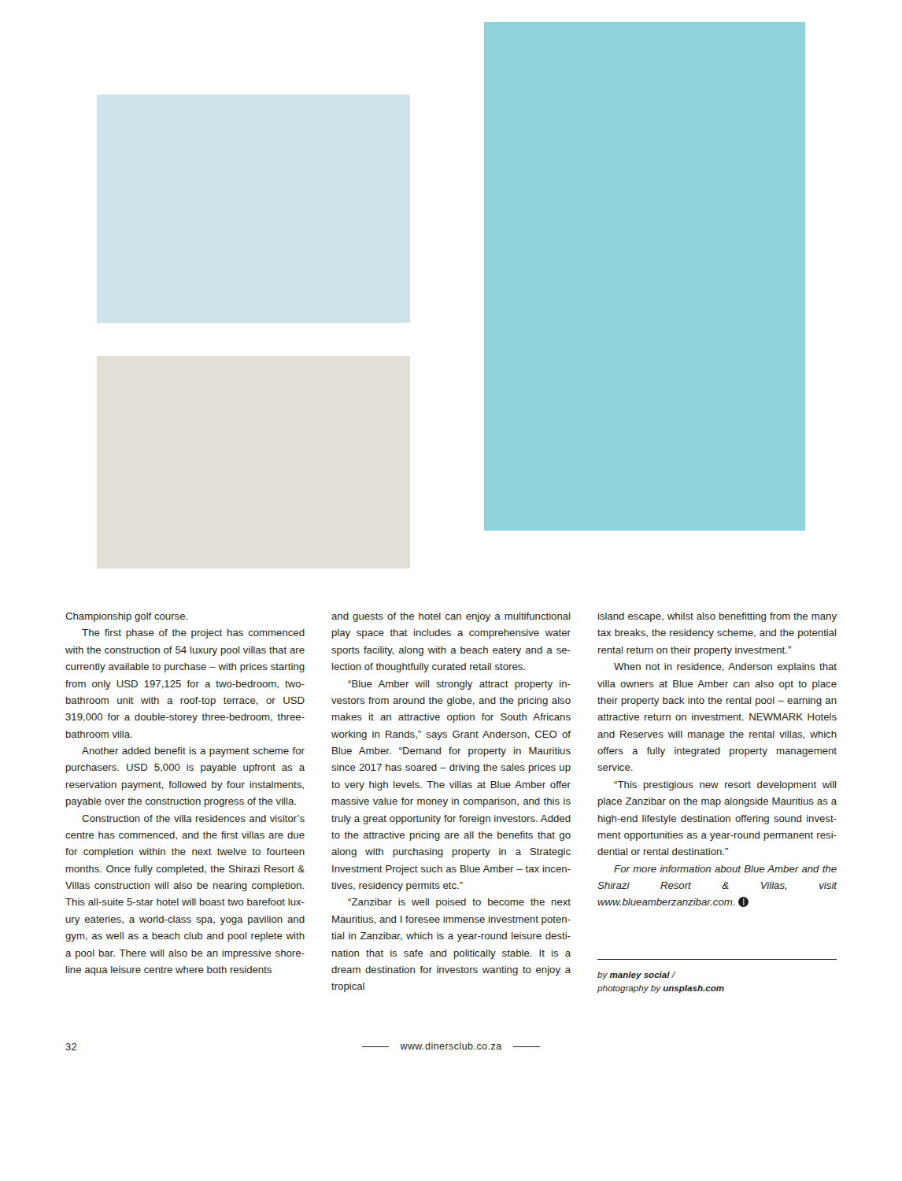Championship golf course.
The first phase of the project has commenced with the construction of 54 luxury pool villas that are currently available to purchase – with prices starting from only USD 197,125 for a two-bedroom, two-bathroom unit with a roof-top terrace, or USD 319,000 for a double-storey three-bedroom, three-bathroom villa.
Another added benefit is a payment scheme for purchasers. USD 5,000 is payable upfront as a reservation payment, followed by four instalments, payable over the construction progress of the villa.
Construction of the villa residences and visitor’s centre has commenced, and the first villas are due for completion within the next twelve to fourteen months. Once fully completed, the Shirazi Resort & Villas construction will also be nearing completion. This all-suite 5-star hotel will boast two barefoot luxury eateries, a world-class spa, yoga pavilion and gym, as well as a beach club and pool replete with a pool bar. There will also be an impressive shoreline aqua leisure centre where both residents
and guests of the hotel can enjoy a multifunctional play space that includes a comprehensive water sports facility, along with a beach eatery and a selection of thoughtfully curated retail stores.
“Blue Amber will strongly attract property investors from around the globe, and the pricing also makes it an attractive option for South Africans working in Rands,” says Grant Anderson, CEO of Blue Amber. “Demand for property in Mauritius since 2017 has soared – driving the sales prices up to very high levels. The villas at Blue Amber offer massive value for money in comparison, and this is truly a great opportunity for foreign investors. Added to the attractive pricing are all the benefits that go along with purchasing property in a Strategic Investment Project such as Blue Amber – tax incentives, residency permits etc.”
“Zanzibar is well poised to become the next Mauritius, and I foresee immense investment potential in Zanzibar, which is a year-round leisure destination that is safe and politically stable. It is a dream destination for investors wanting to enjoy a tropical
island escape, whilst also benefitting from the many tax breaks, the residency scheme, and the potential rental return on their property investment.”
When not in residence, Anderson explains that villa owners at Blue Amber can also opt to place their property back into the rental pool – earning an attractive return on investment. NEWMARK Hotels and Reserves will manage the rental villas, which offers a fully integrated property management service.
“This prestigious new resort development will place Zanzibar on the map alongside Mauritius as a high-end lifestyle destination offering sound investment opportunities as a year-round permanent residential or rental destination.”
For more information about Blue Amber and the Shirazi Resort & Villas, visit www.blueamberzanzibar.com.
by manley social /
photography by unsplash.com
32
www.dinersclub.co.za